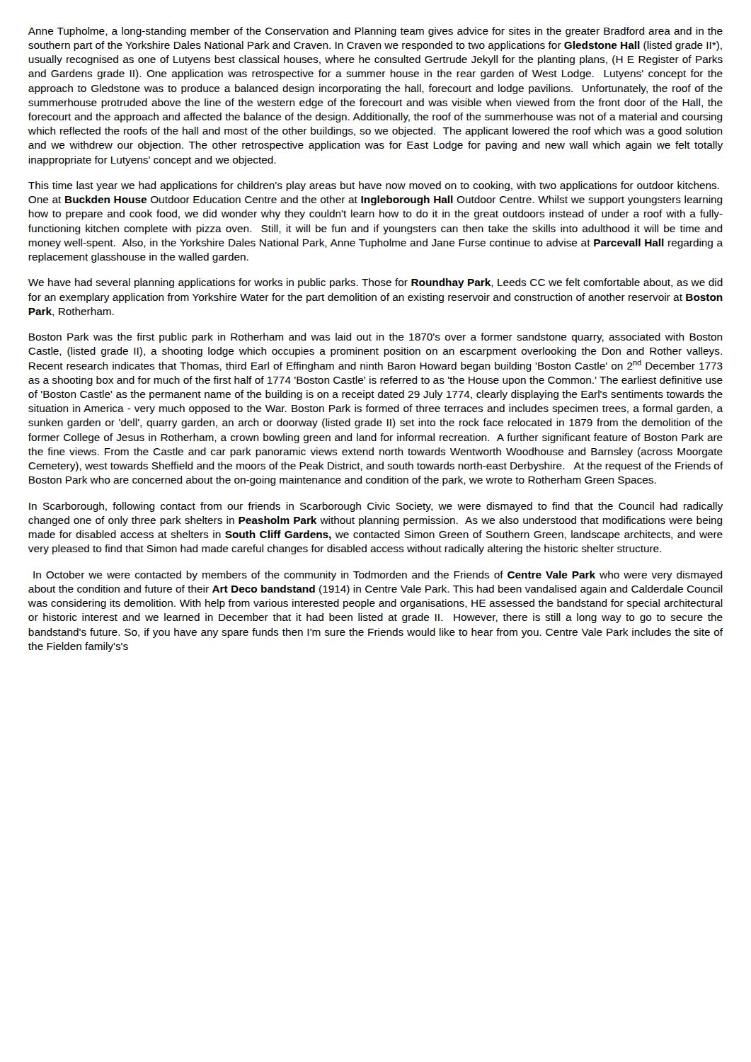Anne Tupholme, a long-standing member of the Conservation and Planning team gives advice for sites in the greater Bradford area and in the southern part of the Yorkshire Dales National Park and Craven. In Craven we responded to two applications for Gledstone Hall (listed grade II*), usually recognised as one of Lutyens best classical houses, where he consulted Gertrude Jekyll for the planting plans, (H E Register of Parks and Gardens grade II). One application was retrospective for a summer house in the rear garden of West Lodge. Lutyens' concept for the approach to Gledstone was to produce a balanced design incorporating the hall, forecourt and lodge pavilions. Unfortunately, the roof of the summerhouse protruded above the line of the western edge of the forecourt and was visible when viewed from the front door of the Hall, the forecourt and the approach and affected the balance of the design. Additionally, the roof of the summerhouse was not of a material and coursing which reflected the roofs of the hall and most of the other buildings, so we objected. The applicant lowered the roof which was a good solution and we withdrew our objection. The other retrospective application was for East Lodge for paving and new wall which again we felt totally inappropriate for Lutyens' concept and we objected.
This time last year we had applications for children's play areas but have now moved on to cooking, with two applications for outdoor kitchens. One at Buckden House Outdoor Education Centre and the other at Ingleborough Hall Outdoor Centre. Whilst we support youngsters learning how to prepare and cook food, we did wonder why they couldn't learn how to do it in the great outdoors instead of under a roof with a fully-functioning kitchen complete with pizza oven. Still, it will be fun and if youngsters can then take the skills into adulthood it will be time and money well-spent. Also, in the Yorkshire Dales National Park, Anne Tupholme and Jane Furse continue to advise at Parcevall Hall regarding a replacement glasshouse in the walled garden.
We have had several planning applications for works in public parks. Those for Roundhay Park, Leeds CC we felt comfortable about, as we did for an exemplary application from Yorkshire Water for the part demolition of an existing reservoir and construction of another reservoir at Boston Park, Rotherham.
Boston Park was the first public park in Rotherham and was laid out in the 1870's over a former sandstone quarry, associated with Boston Castle, (listed grade II), a shooting lodge which occupies a prominent position on an escarpment overlooking the Don and Rother valleys. Recent research indicates that Thomas, third Earl of Effingham and ninth Baron Howard began building 'Boston Castle' on 2nd December 1773 as a shooting box and for much of the first half of 1774 'Boston Castle' is referred to as 'the House upon the Common.' The earliest definitive use of 'Boston Castle' as the permanent name of the building is on a receipt dated 29 July 1774, clearly displaying the Earl's sentiments towards the situation in America - very much opposed to the War. Boston Park is formed of three terraces and includes specimen trees, a formal garden, a sunken garden or 'dell', quarry garden, an arch or doorway (listed grade II) set into the rock face relocated in 1879 from the demolition of the former College of Jesus in Rotherham, a crown bowling green and land for informal recreation. A further significant feature of Boston Park are the fine views. From the Castle and car park panoramic views extend north towards Wentworth Woodhouse and Barnsley (across Moorgate Cemetery), west towards Sheffield and the moors of the Peak District, and south towards north-east Derbyshire. At the request of the Friends of Boston Park who are concerned about the on-going maintenance and condition of the park, we wrote to Rotherham Green Spaces.
In Scarborough, following contact from our friends in Scarborough Civic Society, we were dismayed to find that the Council had radically changed one of only three park shelters in Peasholm Park without planning permission. As we also understood that modifications were being made for disabled access at shelters in South Cliff Gardens, we contacted Simon Green of Southern Green, landscape architects, and were very pleased to find that Simon had made careful changes for disabled access without radically altering the historic shelter structure.
In October we were contacted by members of the community in Todmorden and the Friends of Centre Vale Park who were very dismayed about the condition and future of their Art Deco bandstand (1914) in Centre Vale Park. This had been vandalised again and Calderdale Council was considering its demolition. With help from various interested people and organisations, HE assessed the bandstand for special architectural or historic interest and we learned in December that it had been listed at grade II. However, there is still a long way to go to secure the bandstand's future. So, if you have any spare funds then I'm sure the Friends would like to hear from you. Centre Vale Park includes the site of the Fielden family's's